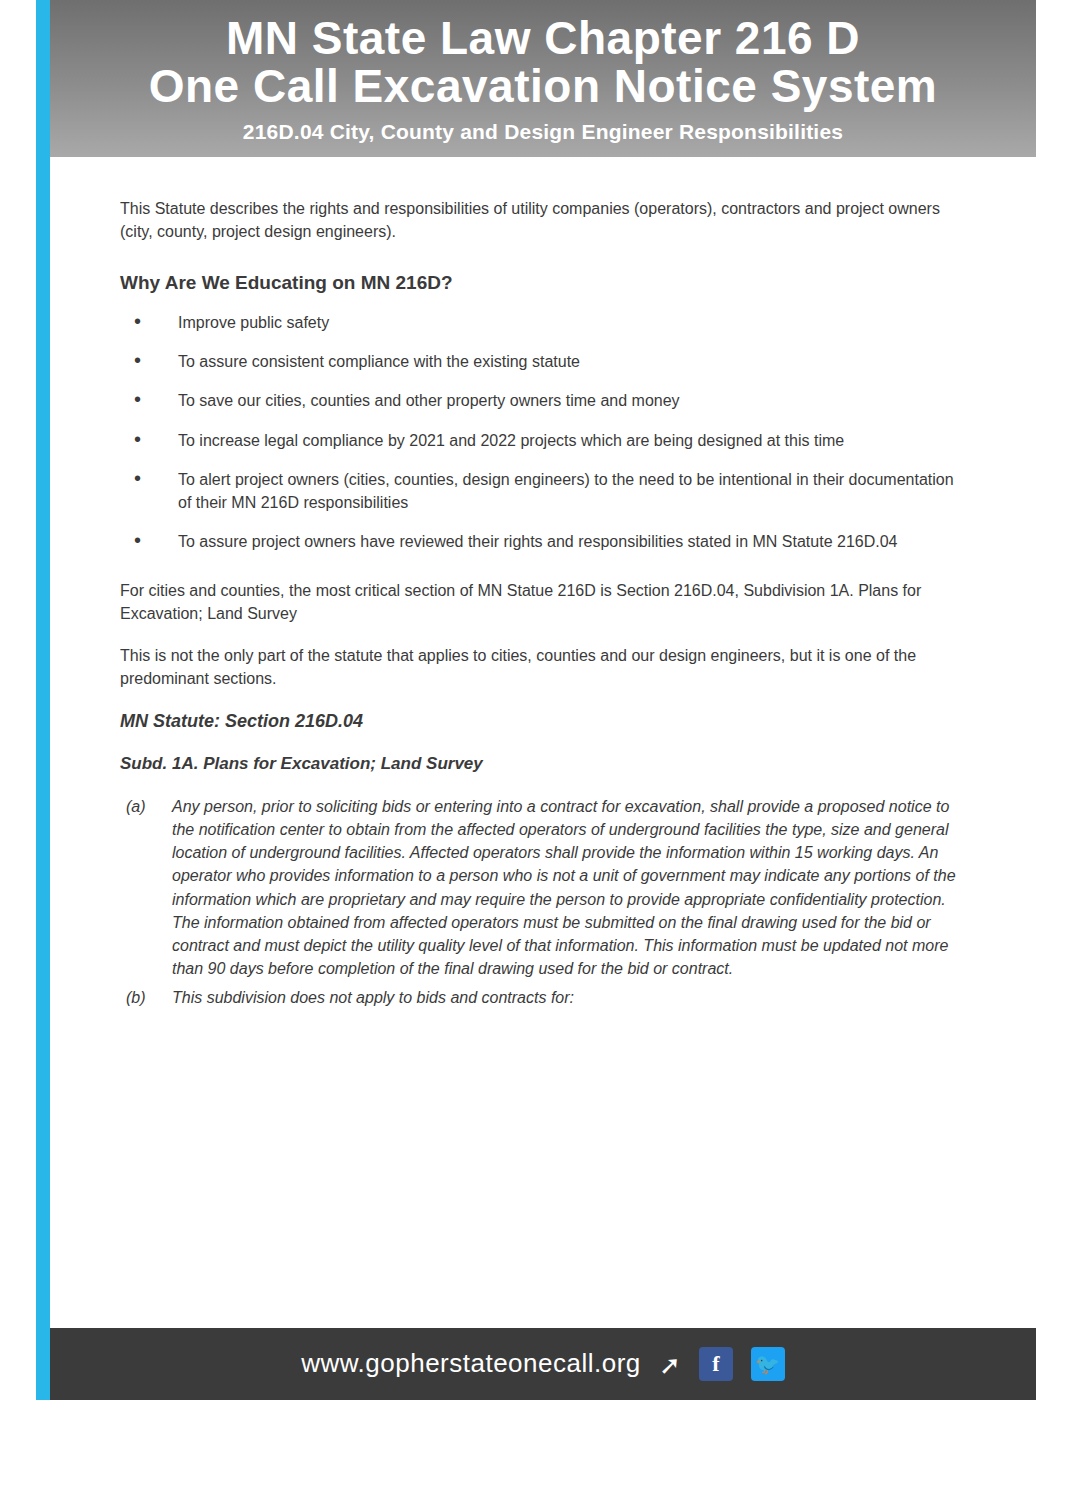MN State Law Chapter 216 D One Call Excavation Notice System
216D.04 City, County and Design Engineer Responsibilities
This Statute describes the rights and responsibilities of utility companies (operators), contractors and project owners (city, county, project design engineers).
Why Are We Educating on MN 216D?
Improve public safety
To assure consistent compliance with the existing statute
To save our cities, counties and other property owners time and money
To increase legal compliance by 2021 and 2022 projects which are being designed at this time
To alert project owners (cities, counties, design engineers) to the need to be intentional in their documentation of their MN 216D responsibilities
To assure project owners have reviewed their rights and responsibilities stated in MN Statute 216D.04
For cities and counties, the most critical section of MN Statue 216D is Section 216D.04, Subdivision 1A. Plans for Excavation; Land Survey
This is not the only part of the statute that applies to cities, counties and our design engineers, but it is one of the predominant sections.
MN Statute: Section 216D.04
Subd. 1A. Plans for Excavation; Land Survey
(a)
Any person, prior to soliciting bids or entering into a contract for excavation, shall provide a proposed notice to the notification center to obtain from the affected operators of underground facilities the type, size and general location of underground facilities. Affected operators shall provide the information within 15 working days. An operator who provides information to a person who is not a unit of government may indicate any portions of the information which are proprietary and may require the person to provide appropriate confidentiality protection. The information obtained from affected operators must be submitted on the final drawing used for the bid or contract and must depict the utility quality level of that information. This information must be updated not more than 90 days before completion of the final drawing used for the bid or contract.
(b)
This subdivision does not apply to bids and contracts for:
www.gopherstateonecall.org ➚ f 🐦